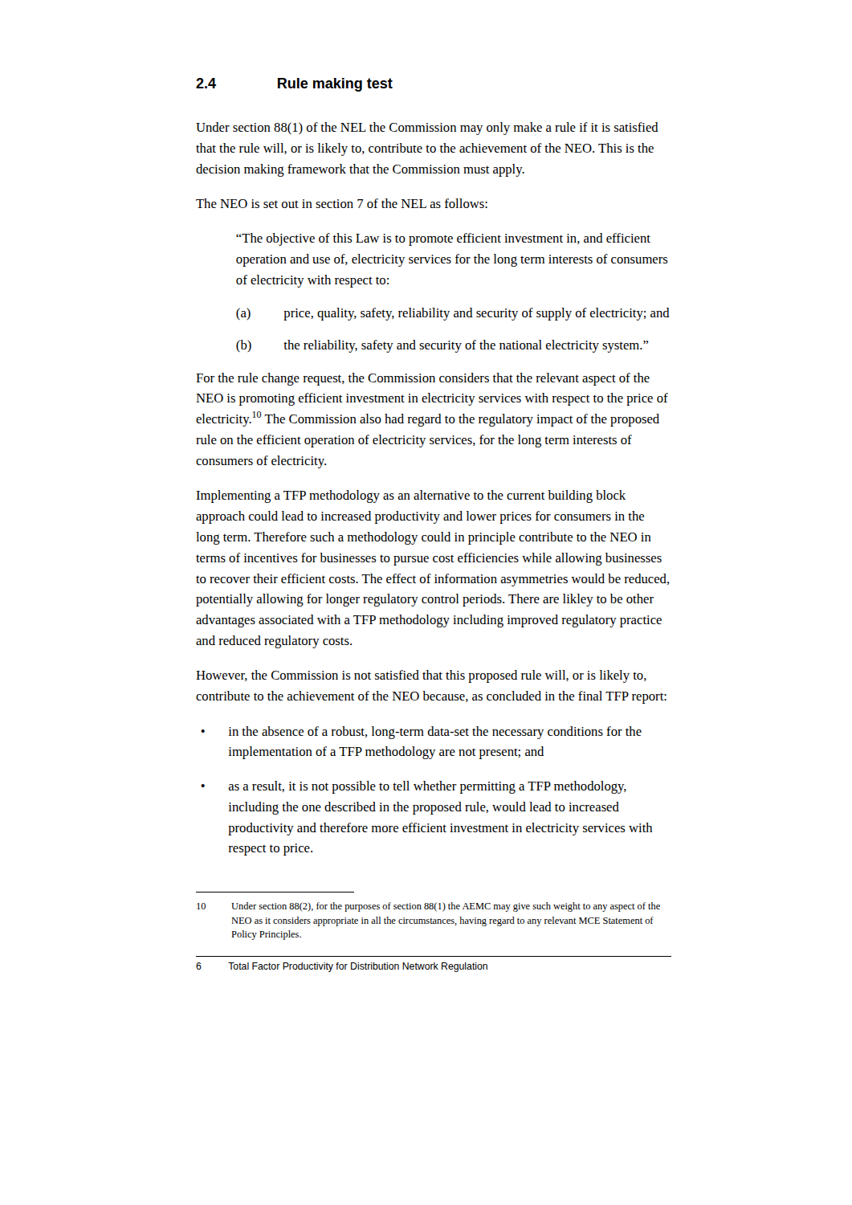2.4 Rule making test
Under section 88(1) of the NEL the Commission may only make a rule if it is satisfied that the rule will, or is likely to, contribute to the achievement of the NEO. This is the decision making framework that the Commission must apply.
The NEO is set out in section 7 of the NEL as follows:
“The objective of this Law is to promote efficient investment in, and efficient operation and use of, electricity services for the long term interests of consumers of electricity with respect to:
(a) price, quality, safety, reliability and security of supply of electricity; and
(b) the reliability, safety and security of the national electricity system.”
For the rule change request, the Commission considers that the relevant aspect of the NEO is promoting efficient investment in electricity services with respect to the price of electricity.10 The Commission also had regard to the regulatory impact of the proposed rule on the efficient operation of electricity services, for the long term interests of consumers of electricity.
Implementing a TFP methodology as an alternative to the current building block approach could lead to increased productivity and lower prices for consumers in the long term. Therefore such a methodology could in principle contribute to the NEO in terms of incentives for businesses to pursue cost efficiencies while allowing businesses to recover their efficient costs. The effect of information asymmetries would be reduced, potentially allowing for longer regulatory control periods. There are likley to be other advantages associated with a TFP methodology including improved regulatory practice and reduced regulatory costs.
However, the Commission is not satisfied that this proposed rule will, or is likely to, contribute to the achievement of the NEO because, as concluded in the final TFP report:
in the absence of a robust, long-term data-set the necessary conditions for the implementation of a TFP methodology are not present; and
as a result, it is not possible to tell whether permitting a TFP methodology, including the one described in the proposed rule, would lead to increased productivity and therefore more efficient investment in electricity services with respect to price.
10 Under section 88(2), for the purposes of section 88(1) the AEMC may give such weight to any aspect of the NEO as it considers appropriate in all the circumstances, having regard to any relevant MCE Statement of Policy Principles.
6 Total Factor Productivity for Distribution Network Regulation